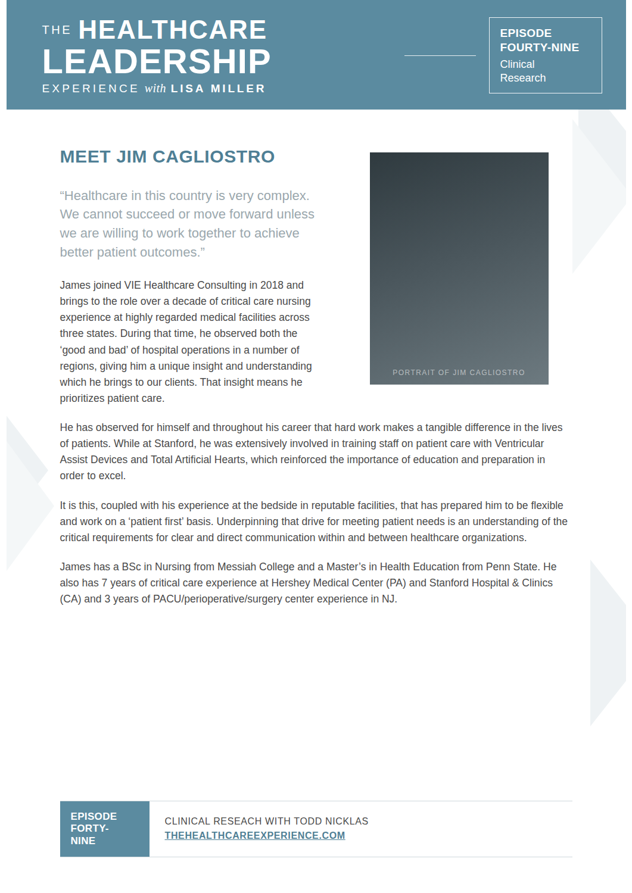The Healthcare Leadership Experiencewith Lisa Miller
Episode
Fourty-Nine
Clinical
Research
Meet Jim Cagliostro
“Healthcare in this country is very complex. We cannot succeed or move forward unless we are willing to work together to achieve better patient outcomes.”
James joined VIE Healthcare Consulting in 2018 and brings to the role over a decade of critical care nursing experience at highly regarded medical facilities across three states. During that time, he observed both the ‘good and bad’ of hospital operations in a number of regions, giving him a unique insight and understanding which he brings to our clients. That insight means he prioritizes patient care.
Portrait of Jim Cagliostro
He has observed for himself and throughout his career that hard work makes a tangible difference in the lives of patients. While at Stanford, he was extensively involved in training staff on patient care with Ventricular Assist Devices and Total Artificial Hearts, which reinforced the importance of education and preparation in order to excel.
It is this, coupled with his experience at the bedside in reputable facilities, that has prepared him to be flexible and work on a ‘patient first’ basis. Underpinning that drive for meeting patient needs is an understanding of the critical requirements for clear and direct communication within and between healthcare organizations.
James has a BSc in Nursing from Messiah College and a Master’s in Health Education from Penn State. He also has 7 years of critical care experience at Hershey Medical Center (PA) and Stanford Hospital & Clinics (CA) and 3 years of PACU/perioperative/surgery center experience in NJ.
Episode
Forty-
Nine
Clinical Reseach with Todd Nicklas thehealthcareexperience.com